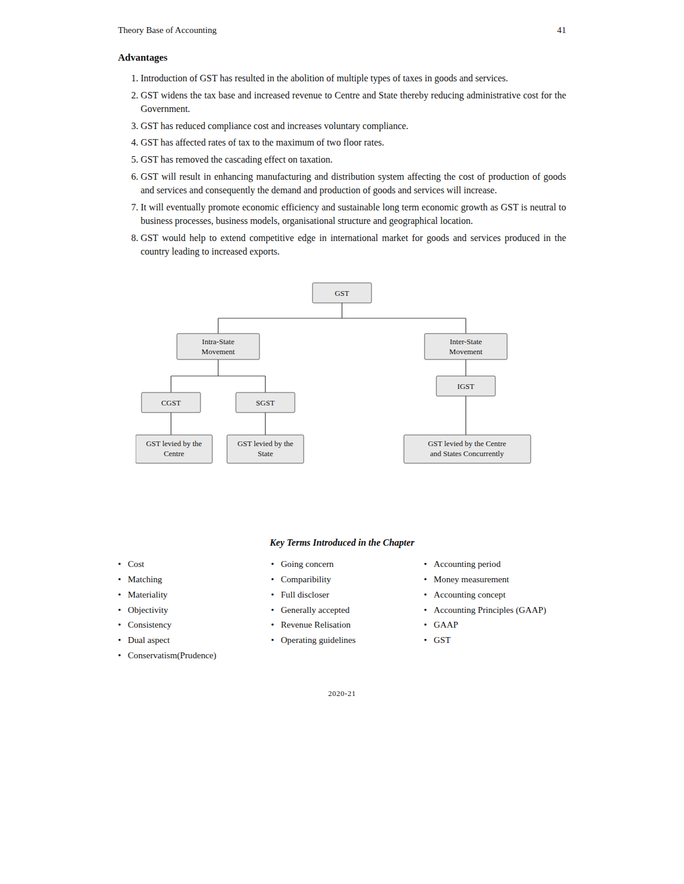Theory Base of Accounting 41
Advantages
Introduction of GST has resulted in the abolition of multiple types of taxes in goods and services.
GST widens the tax base and increased revenue to Centre and State thereby reducing administrative cost for the Government.
GST has reduced compliance cost and increases voluntary compliance.
GST has affected rates of tax to the maximum of two floor rates.
GST has removed the cascading effect on taxation.
GST will result in enhancing manufacturing and distribution system affecting the cost of production of goods and services and consequently the demand and production of goods and services will increase.
It will eventually promote economic efficiency and sustainable long term economic growth as GST is neutral to business processes, business models, organisational structure and geographical location.
GST would help to extend competitive edge in international market for goods and services produced in the country leading to increased exports.
GST Intra-State Movement Inter-State Movement CGST SGST IGST GST levied by the Centre GST levied by the State GST levied by the Centre and States Concurrently
Key Terms Introduced in the Chapter
Cost
Matching
Materiality
Objectivity
Consistency
Dual aspect
Conservatism(Prudence)
Going concern
Comparibility
Full discloser
Generally accepted
Revenue Relisation
Operating guidelines
Accounting period
Money measurement
Accounting concept
Accounting Principles (GAAP)
GAAP
GST
2020-21